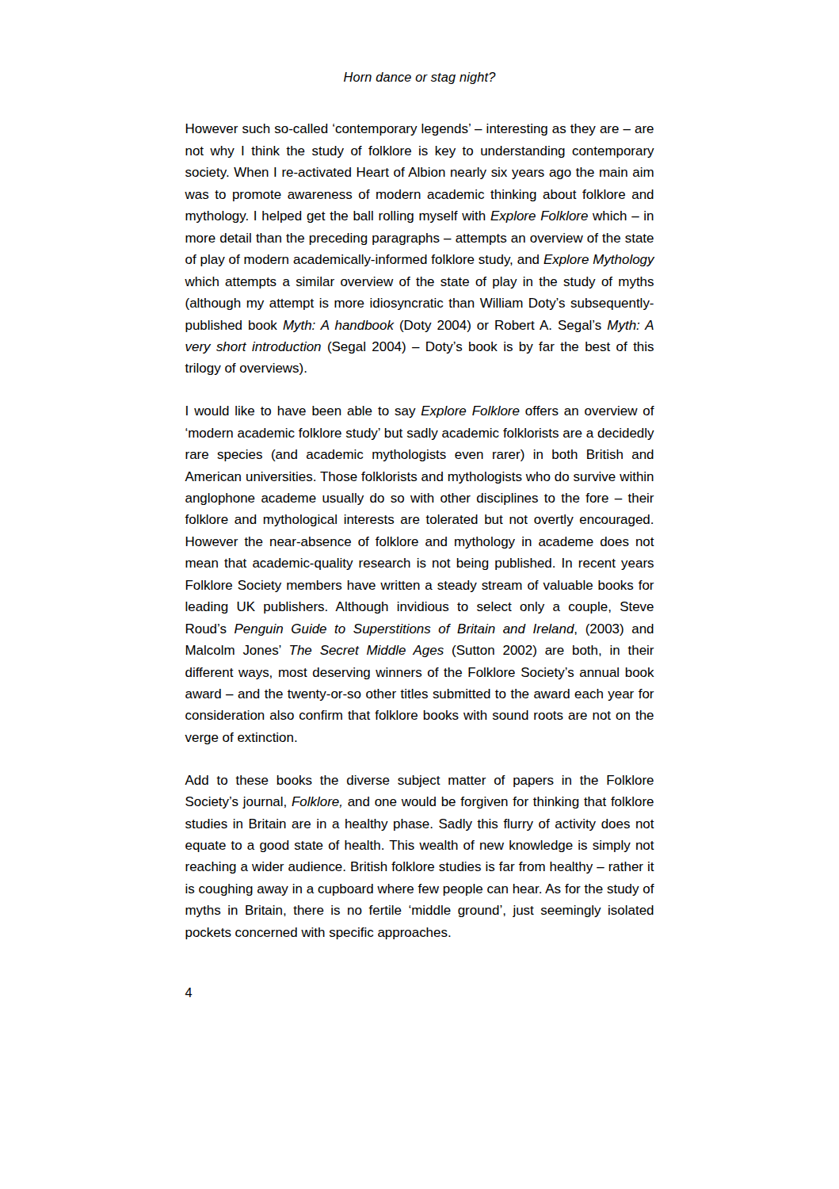Horn dance or stag night?
However such so-called ‘contemporary legends’ – interesting as they are – are not why I think the study of folklore is key to understanding contemporary society. When I re-activated Heart of Albion nearly six years ago the main aim was to promote awareness of modern academic thinking about folklore and mythology. I helped get the ball rolling myself with Explore Folklore which – in more detail than the preceding paragraphs – attempts an overview of the state of play of modern academically-informed folklore study, and Explore Mythology which attempts a similar overview of the state of play in the study of myths (although my attempt is more idiosyncratic than William Doty’s subsequently-published book Myth: A handbook (Doty 2004) or Robert A. Segal’s Myth: A very short introduction (Segal 2004) – Doty’s book is by far the best of this trilogy of overviews).
I would like to have been able to say Explore Folklore offers an overview of ‘modern academic folklore study’ but sadly academic folklorists are a decidedly rare species (and academic mythologists even rarer) in both British and American universities. Those folklorists and mythologists who do survive within anglophone academe usually do so with other disciplines to the fore – their folklore and mythological interests are tolerated but not overtly encouraged. However the near-absence of folklore and mythology in academe does not mean that academic-quality research is not being published. In recent years Folklore Society members have written a steady stream of valuable books for leading UK publishers. Although invidious to select only a couple, Steve Roud’s Penguin Guide to Superstitions of Britain and Ireland, (2003) and Malcolm Jones’ The Secret Middle Ages (Sutton 2002) are both, in their different ways, most deserving winners of the Folklore Society’s annual book award – and the twenty-or-so other titles submitted to the award each year for consideration also confirm that folklore books with sound roots are not on the verge of extinction.
Add to these books the diverse subject matter of papers in the Folklore Society’s journal, Folklore, and one would be forgiven for thinking that folklore studies in Britain are in a healthy phase. Sadly this flurry of activity does not equate to a good state of health. This wealth of new knowledge is simply not reaching a wider audience. British folklore studies is far from healthy – rather it is coughing away in a cupboard where few people can hear. As for the study of myths in Britain, there is no fertile ‘middle ground’, just seemingly isolated pockets concerned with specific approaches.
4